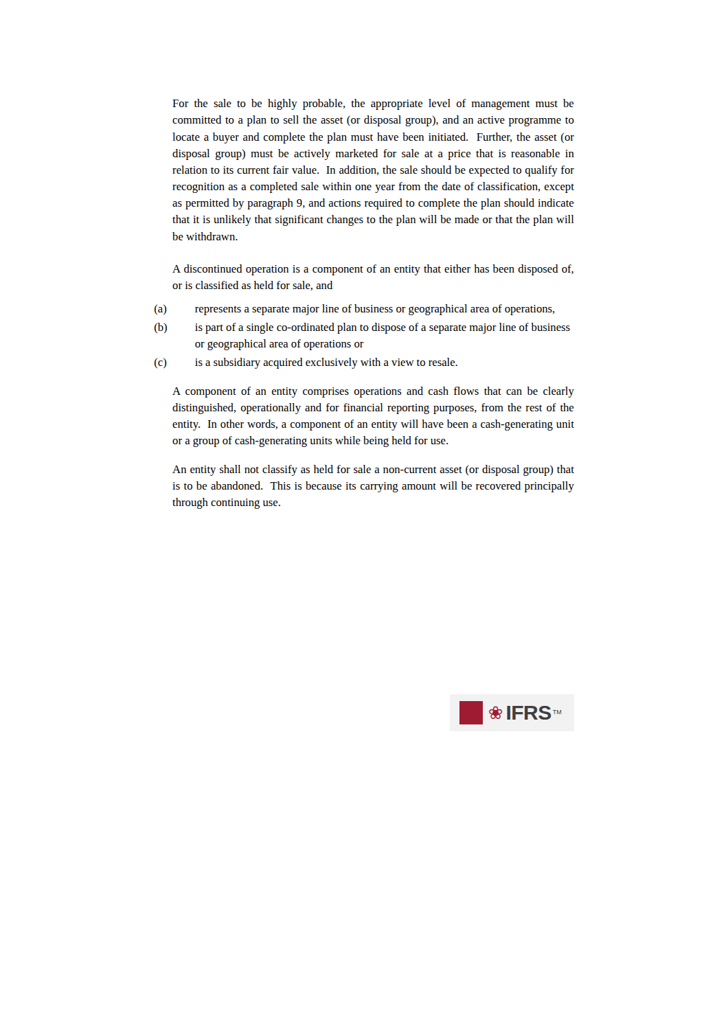For the sale to be highly probable, the appropriate level of management must be committed to a plan to sell the asset (or disposal group), and an active programme to locate a buyer and complete the plan must have been initiated. Further, the asset (or disposal group) must be actively marketed for sale at a price that is reasonable in relation to its current fair value. In addition, the sale should be expected to qualify for recognition as a completed sale within one year from the date of classification, except as permitted by paragraph 9, and actions required to complete the plan should indicate that it is unlikely that significant changes to the plan will be made or that the plan will be withdrawn.
A discontinued operation is a component of an entity that either has been disposed of, or is classified as held for sale, and
(a) represents a separate major line of business or geographical area of operations,
(b) is part of a single co-ordinated plan to dispose of a separate major line of business or geographical area of operations or
(c) is a subsidiary acquired exclusively with a view to resale.
A component of an entity comprises operations and cash flows that can be clearly distinguished, operationally and for financial reporting purposes, from the rest of the entity. In other words, a component of an entity will have been a cash-generating unit or a group of cash-generating units while being held for use.
An entity shall not classify as held for sale a non-current asset (or disposal group) that is to be abandoned. This is because its carrying amount will be recovered principally through continuing use.
❀IFRS TM